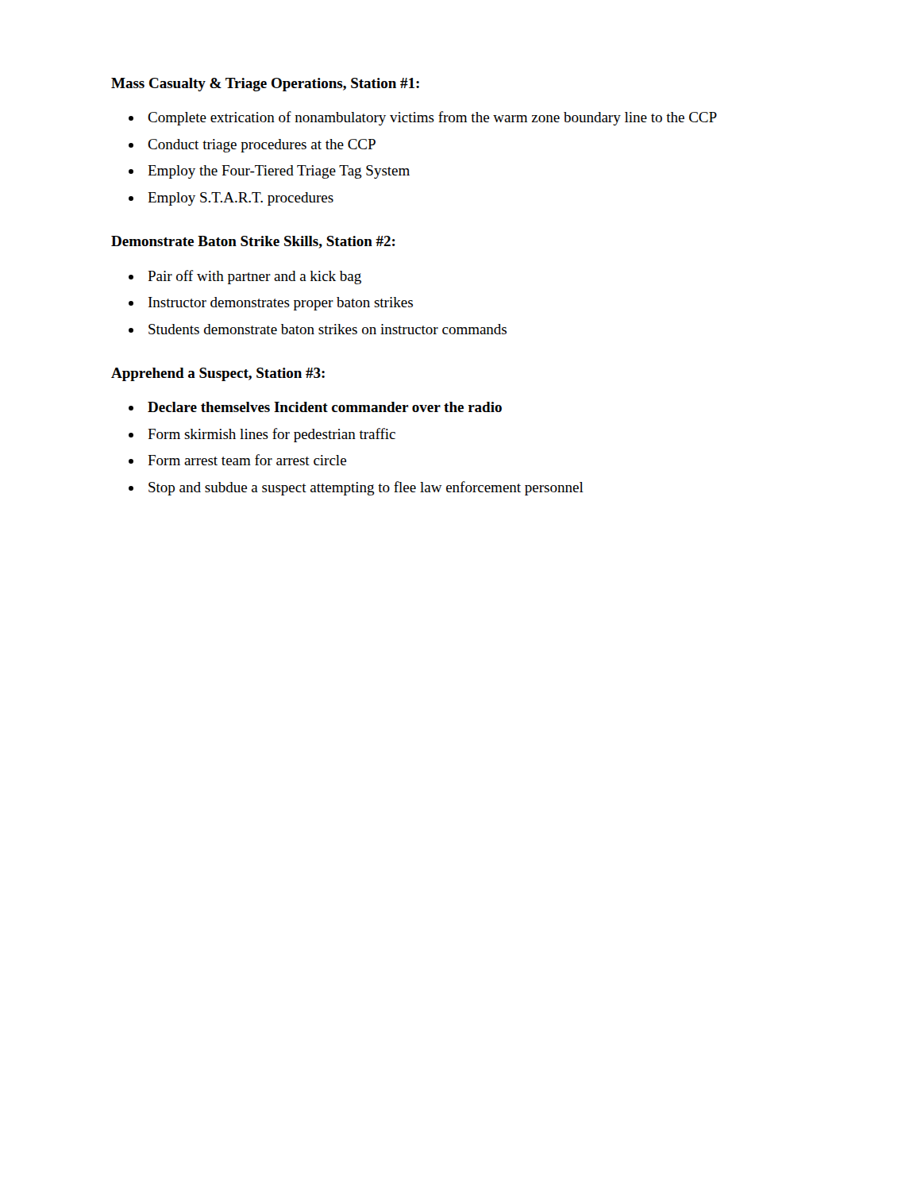Mass Casualty & Triage Operations, Station #1:
Complete extrication of nonambulatory victims from the warm zone boundary line to the CCP
Conduct triage procedures at the CCP
Employ the Four-Tiered Triage Tag System
Employ S.T.A.R.T. procedures
Demonstrate Baton Strike Skills, Station #2:
Pair off with partner and a kick bag
Instructor demonstrates proper baton strikes
Students demonstrate baton strikes on instructor commands
Apprehend a Suspect, Station #3:
Declare themselves Incident commander over the radio
Form skirmish lines for pedestrian traffic
Form arrest team for arrest circle
Stop and subdue a suspect attempting to flee law enforcement personnel